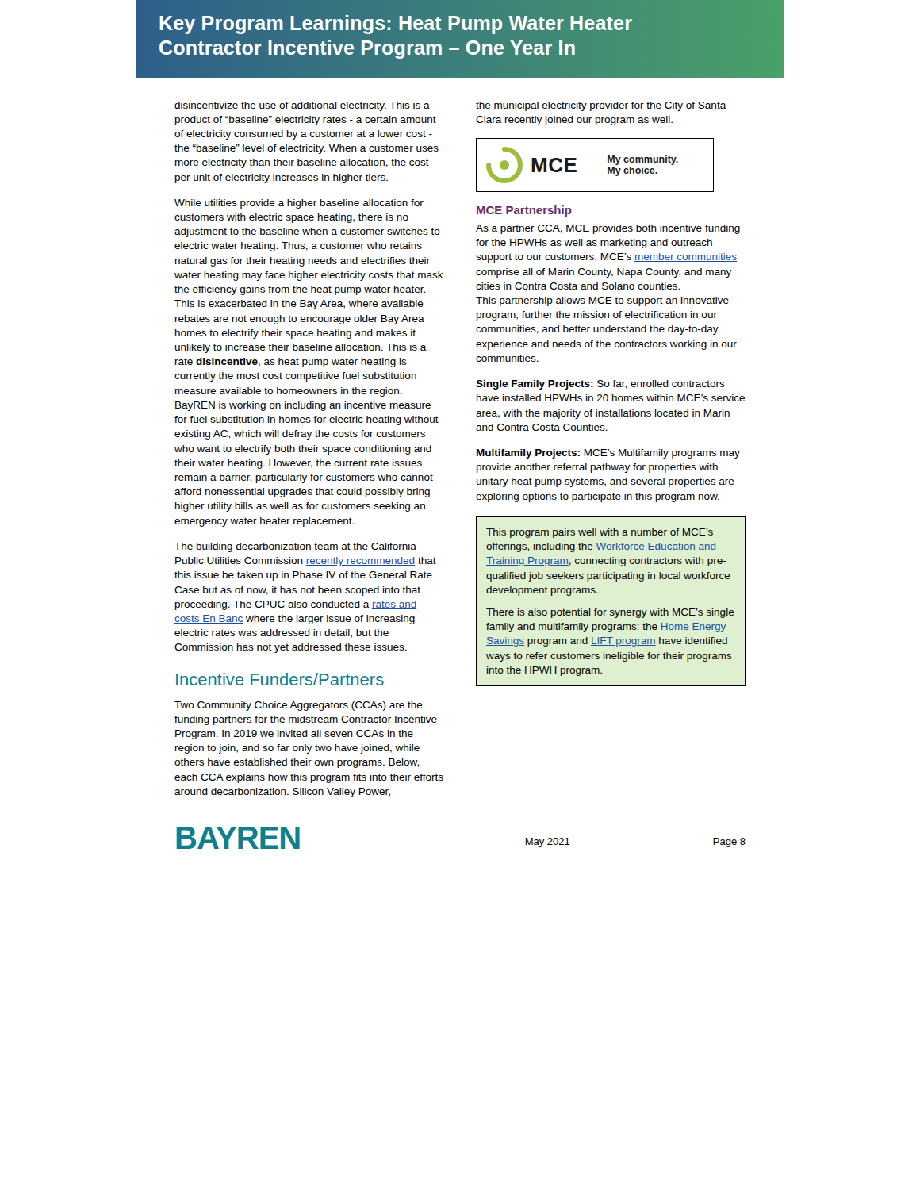Key Program Learnings: Heat Pump Water Heater
Contractor Incentive Program – One Year In
disincentivize the use of additional electricity. This is a product of “baseline” electricity rates - a certain amount of electricity consumed by a customer at a lower cost - the “baseline” level of electricity. When a customer uses more electricity than their baseline allocation, the cost per unit of electricity increases in higher tiers.
While utilities provide a higher baseline allocation for customers with electric space heating, there is no adjustment to the baseline when a customer switches to electric water heating. Thus, a customer who retains natural gas for their heating needs and electrifies their water heating may face higher electricity costs that mask the efficiency gains from the heat pump water heater. This is exacerbated in the Bay Area, where available rebates are not enough to encourage older Bay Area homes to electrify their space heating and makes it unlikely to increase their baseline allocation. This is a rate disincentive, as heat pump water heating is currently the most cost competitive fuel substitution measure available to homeowners in the region. BayREN is working on including an incentive measure for fuel substitution in homes for electric heating without existing AC, which will defray the costs for customers who want to electrify both their space conditioning and their water heating. However, the current rate issues remain a barrier, particularly for customers who cannot afford nonessential upgrades that could possibly bring higher utility bills as well as for customers seeking an emergency water heater replacement.
The building decarbonization team at the California Public Utilities Commission recently recommended that this issue be taken up in Phase IV of the General Rate Case but as of now, it has not been scoped into that proceeding. The CPUC also conducted a rates and costs En Banc where the larger issue of increasing electric rates was addressed in detail, but the Commission has not yet addressed these issues.
Incentive Funders/Partners
Two Community Choice Aggregators (CCAs) are the funding partners for the midstream Contractor Incentive Program. In 2019 we invited all seven CCAs in the region to join, and so far only two have joined, while others have established their own programs. Below, each CCA explains how this program fits into their efforts around decarbonization. Silicon Valley Power,
the municipal electricity provider for the City of Santa Clara recently joined our program as well.
MCE
My community.
My choice.
MCE Partnership
As a partner CCA, MCE provides both incentive funding for the HPWHs as well as marketing and outreach support to our customers. MCE’s member communities comprise all of Marin County, Napa County, and many cities in Contra Costa and Solano counties.
This partnership allows MCE to support an innovative program, further the mission of electrification in our communities, and better understand the day-to-day experience and needs of the contractors working in our communities.
Single Family Projects: So far, enrolled contractors have installed HPWHs in 20 homes within MCE’s service area, with the majority of installations located in Marin and Contra Costa Counties.
Multifamily Projects: MCE’s Multifamily programs may provide another referral pathway for properties with unitary heat pump systems, and several properties are exploring options to participate in this program now.
This program pairs well with a number of MCE’s offerings, including the Workforce Education and Training Program, connecting contractors with pre-qualified job seekers participating in local workforce development programs.
There is also potential for synergy with MCE’s single family and multifamily programs: the Home Energy Savings program and LIFT program have identified ways to refer customers ineligible for their programs into the HPWH program.
BAYREN
May 2021 Page 8